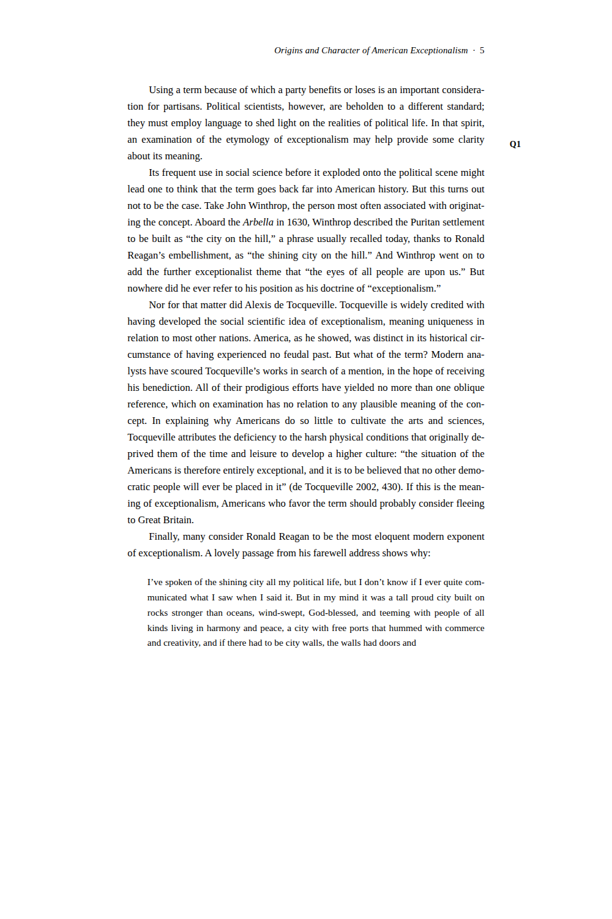Origins and Character of American Exceptionalism · 5
Using a term because of which a party benefits or loses is an important consideration for partisans. Political scientists, however, are beholden to a different standard; they must employ language to shed light on the realities of political life. In that spirit, an examination of the etymology of exceptionalism may help provide some clarity about its meaning.
Its frequent use in social science before it exploded onto the political scene might lead one to think that the term goes back far into American history. But this turns out not to be the case. Take John Winthrop, the person most often associated with originating the concept. Aboard the Arbella in 1630, Winthrop described the Puritan settlement to be built as “the city on the hill,” a phrase usually recalled today, thanks to Ronald Reagan’s embellishment, as “the shining city on the hill.” And Winthrop went on to add the further exceptionalist theme that “the eyes of all people are upon us.” But nowhere did he ever refer to his position as his doctrine of “exceptionalism.”
Nor for that matter did Alexis de Tocqueville. Tocqueville is widely credited with having developed the social scientific idea of exceptionalism, meaning uniqueness in relation to most other nations. America, as he showed, was distinct in its historical circumstance of having experienced no feudal past. But what of the term? Modern analysts have scoured Tocqueville’s works in search of a mention, in the hope of receiving his benediction. All of their prodigious efforts have yielded no more than one oblique reference, which on examination has no relation to any plausible meaning of the concept. In explaining why Americans do so little to cultivate the arts and sciences, Tocqueville attributes the deficiency to the harsh physical conditions that originally deprived them of the time and leisure to develop a higher culture: “the situation of the Americans is therefore entirely exceptional, and it is to be believed that no other democratic people will ever be placed in it” (de Tocqueville 2002, 430). If this is the meaning of exceptionalism, Americans who favor the term should probably consider fleeing to Great Britain.
Finally, many consider Ronald Reagan to be the most eloquent modern exponent of exceptionalism. A lovely passage from his farewell address shows why:
I’ve spoken of the shining city all my political life, but I don’t know if I ever quite communicated what I saw when I said it. But in my mind it was a tall proud city built on rocks stronger than oceans, wind-swept, God-blessed, and teeming with people of all kinds living in harmony and peace, a city with free ports that hummed with commerce and creativity, and if there had to be city walls, the walls had doors and
Q1